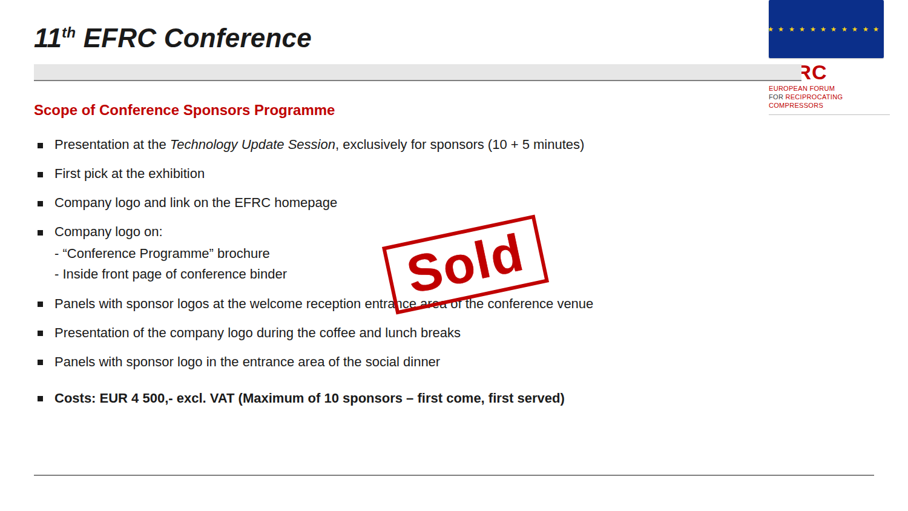EFRC
European Forum
for Reciprocating
Compressors
11th EFRC Conference
Scope of Conference Sponsors Programme
Presentation at the Technology Update Session, exclusively for sponsors (10 + 5 minutes)
First pick at the exhibition
Company logo and link on the EFRC homepage
Company logo on:
- “Conference Programme” brochure
- Inside front page of conference binder
Panels with sponsor logos at the welcome reception entrance area of the conference venue
Presentation of the company logo during the coffee and lunch breaks
Panels with sponsor logo in the entrance area of the social dinner
Costs: EUR 4 500,- excl. VAT (Maximum of 10 sponsors – first come, first served)
Sold